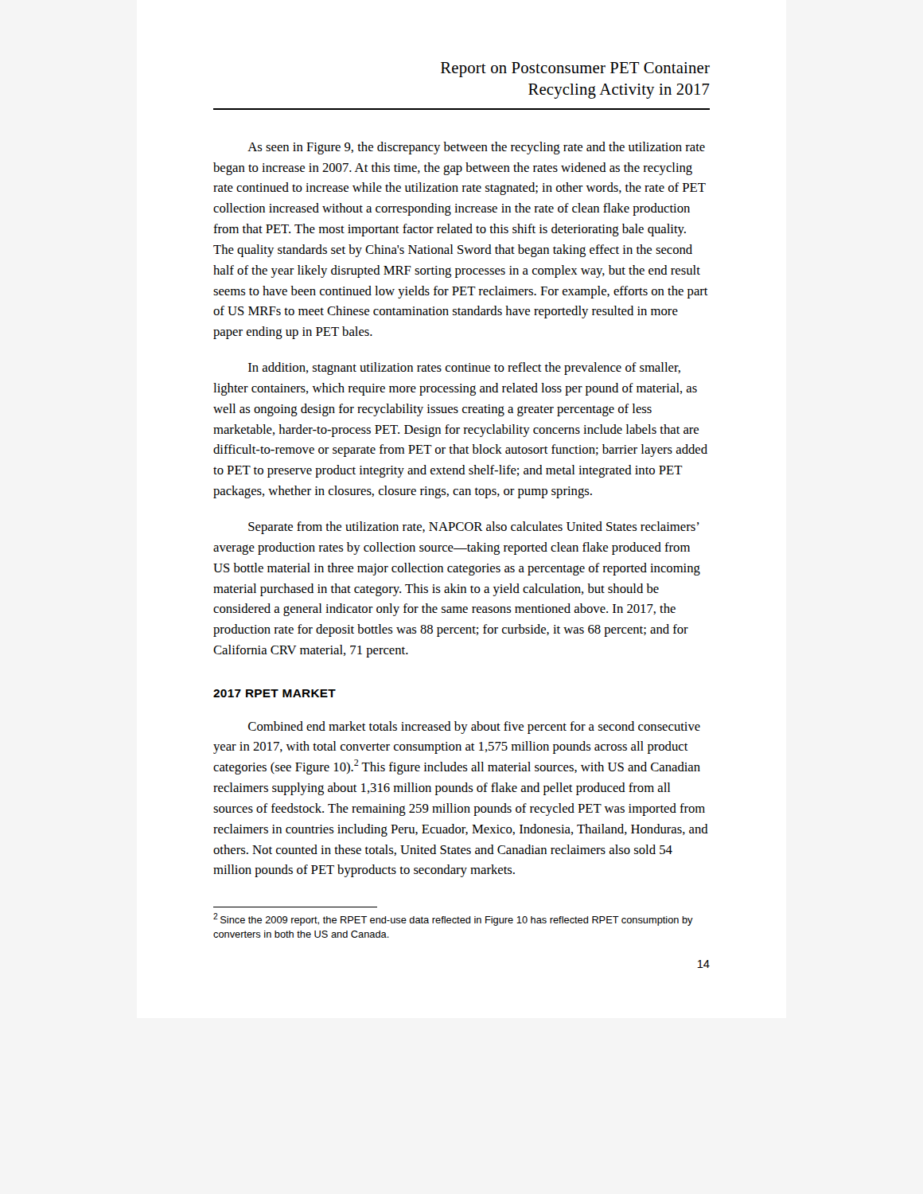Report on Postconsumer PET Container Recycling Activity in 2017
As seen in Figure 9, the discrepancy between the recycling rate and the utilization rate began to increase in 2007. At this time, the gap between the rates widened as the recycling rate continued to increase while the utilization rate stagnated; in other words, the rate of PET collection increased without a corresponding increase in the rate of clean flake production from that PET. The most important factor related to this shift is deteriorating bale quality. The quality standards set by China's National Sword that began taking effect in the second half of the year likely disrupted MRF sorting processes in a complex way, but the end result seems to have been continued low yields for PET reclaimers. For example, efforts on the part of US MRFs to meet Chinese contamination standards have reportedly resulted in more paper ending up in PET bales.
In addition, stagnant utilization rates continue to reflect the prevalence of smaller, lighter containers, which require more processing and related loss per pound of material, as well as ongoing design for recyclability issues creating a greater percentage of less marketable, harder-to-process PET. Design for recyclability concerns include labels that are difficult-to-remove or separate from PET or that block autosort function; barrier layers added to PET to preserve product integrity and extend shelf-life; and metal integrated into PET packages, whether in closures, closure rings, can tops, or pump springs.
Separate from the utilization rate, NAPCOR also calculates United States reclaimers’ average production rates by collection source—taking reported clean flake produced from US bottle material in three major collection categories as a percentage of reported incoming material purchased in that category. This is akin to a yield calculation, but should be considered a general indicator only for the same reasons mentioned above. In 2017, the production rate for deposit bottles was 88 percent; for curbside, it was 68 percent; and for California CRV material, 71 percent.
2017 RPET MARKET
Combined end market totals increased by about five percent for a second consecutive year in 2017, with total converter consumption at 1,575 million pounds across all product categories (see Figure 10).2 This figure includes all material sources, with US and Canadian reclaimers supplying about 1,316 million pounds of flake and pellet produced from all sources of feedstock. The remaining 259 million pounds of recycled PET was imported from reclaimers in countries including Peru, Ecuador, Mexico, Indonesia, Thailand, Honduras, and others. Not counted in these totals, United States and Canadian reclaimers also sold 54 million pounds of PET byproducts to secondary markets.
2Since the 2009 report, the RPET end-use data reflected in Figure 10 has reflected RPET consumption by converters in both the US and Canada.
14